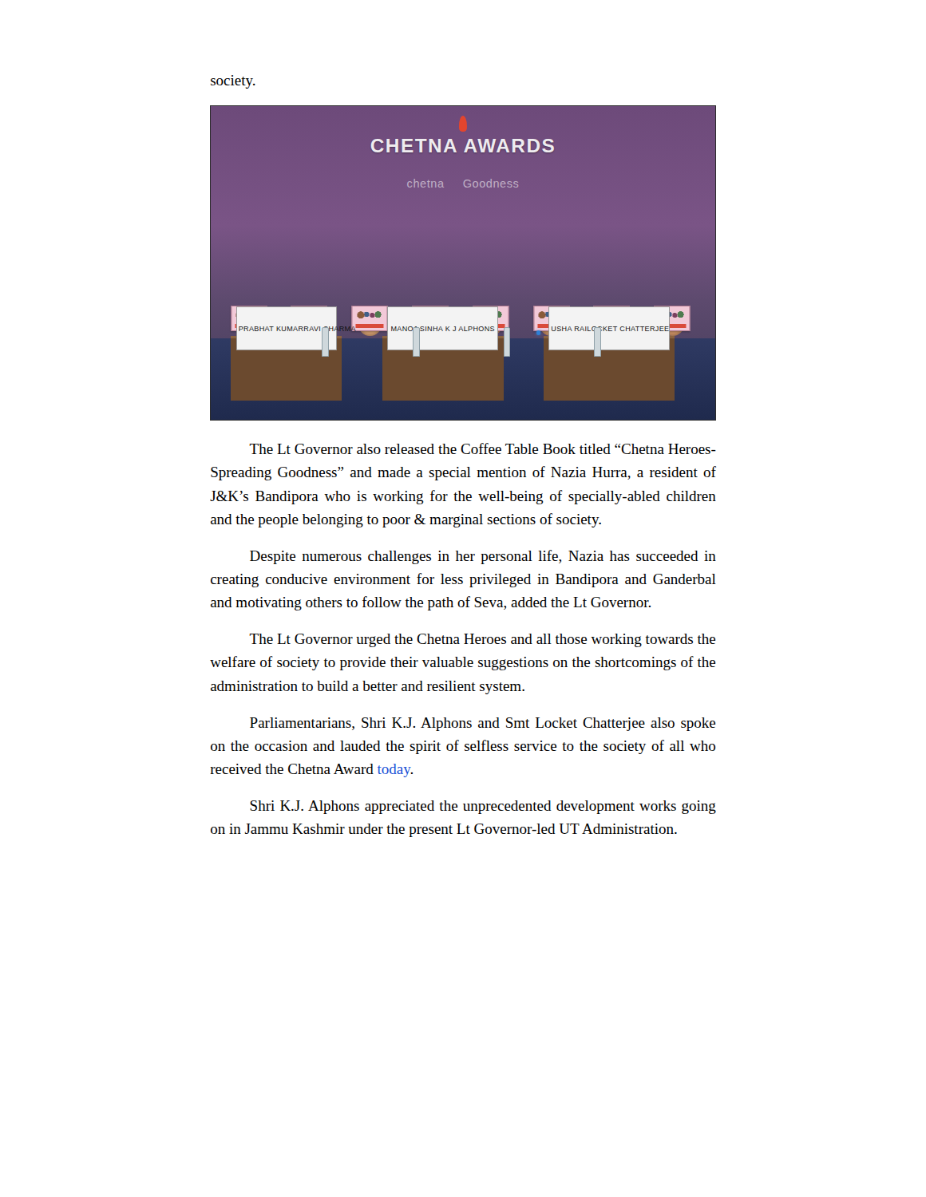society.
CHETNA AWARDS
chetna Goodness
PRABHAT KUMAR RAVI SHARMA
MANOJ SINHA K J ALPHONS
USHA RAI LOCKET CHATTERJEE
The Lt Governor also released the Coffee Table Book titled “Chetna Heroes-Spreading Goodness” and made a special mention of Nazia Hurra, a resident of J&K’s Bandipora who is working for the well-being of specially-abled children and the people belonging to poor & marginal sections of society.
Despite numerous challenges in her personal life, Nazia has succeeded in creating conducive environment for less privileged in Bandipora and Ganderbal and motivating others to follow the path of Seva, added the Lt Governor.
The Lt Governor urged the Chetna Heroes and all those working towards the welfare of society to provide their valuable suggestions on the shortcomings of the administration to build a better and resilient system.
Parliamentarians, Shri K.J. Alphons and Smt Locket Chatterjee also spoke on the occasion and lauded the spirit of selfless service to the society of all who received the Chetna Award today.
Shri K.J. Alphons appreciated the unprecedented development works going on in Jammu Kashmir under the present Lt Governor-led UT Administration.